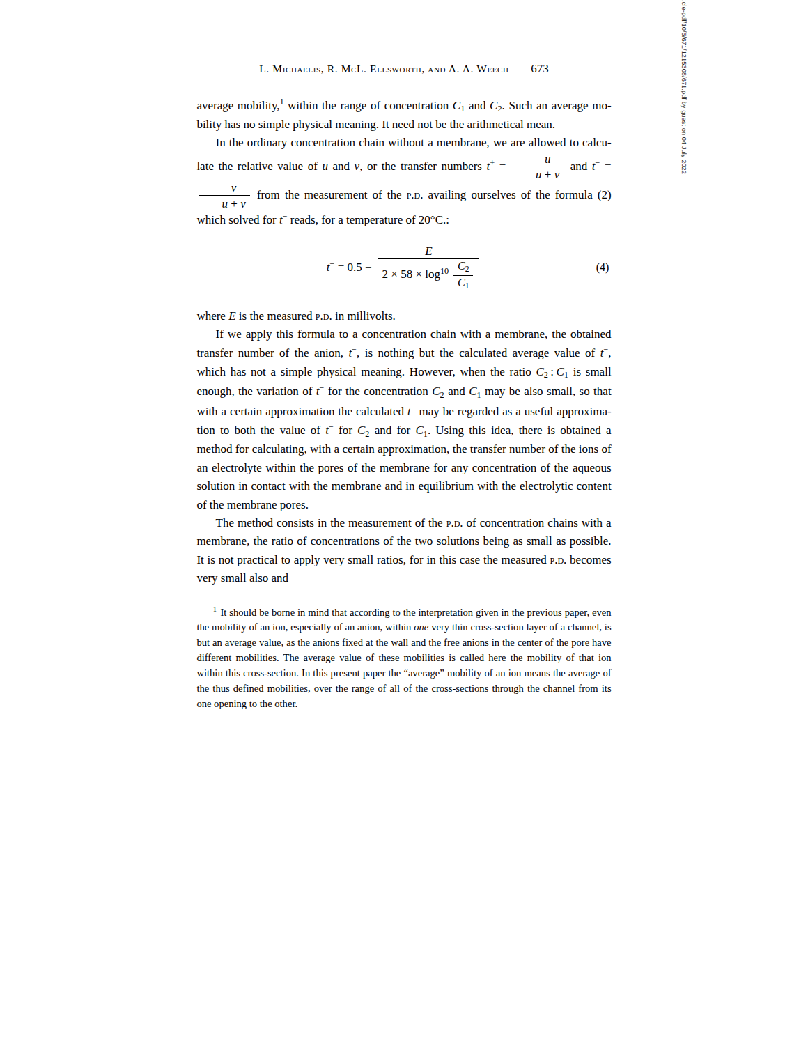L. Michaelis, R. McL. Ellsworth, and A. A. Weech 673
average mobility,1 within the range of concentration C 1 and C 2. Such an average mobility has no simple physical meaning. It need not be the arithmetical mean.
In the ordinary concentration chain without a membrane, we are allowed to calculate the relative value of u and v, or the transfer numbers t+ = uu + v and t− = vu + v from the measurement of the p.d. availing ourselves of the formula (2) which solved for t− reads, for a temperature of 20°C.:
t− = 0.5 − E 2 × 58 × log10 C 2 C 1
(4)
where E is the measured p.d. in millivolts.
If we apply this formula to a concentration chain with a membrane, the obtained transfer number of the anion, t−, is nothing but the calculated average value of t−, which has not a simple physical meaning. However, when the ratio C 2 : C 1 is small enough, the variation of t− for the concentration C 2 and C 1 may be also small, so that with a certain approximation the calculated t− may be regarded as a useful approximation to both the value of t− for C 2 and for C 1. Using this idea, there is obtained a method for calculating, with a certain approximation, the transfer number of the ions of an electrolyte within the pores of the membrane for any concentration of the aqueous solution in contact with the membrane and in equilibrium with the electrolytic content of the membrane pores.
The method consists in the measurement of the p.d. of concentration chains with a membrane, the ratio of concentrations of the two solutions being as small as possible. It is not practical to apply very small ratios, for in this case the measured p.d. becomes very small also and
1 It should be borne in mind that according to the interpretation given in the previous paper, even the mobility of an ion, especially of an anion, within one very thin cross-section layer of a channel, is but an average value, as the anions fixed at the wall and the free anions in the center of the pore have different mobilities. The average value of these mobilities is called here the mobility of that ion within this cross-section. In this present paper the “average” mobility of an ion means the average of the thus defined mobilities, over the range of all of the cross-sections through the channel from its one opening to the other.
Downloaded from http://rupress.org/jgp/article-pdf/10/5/671/1215308/671.pdf by guest on 04 July 2022